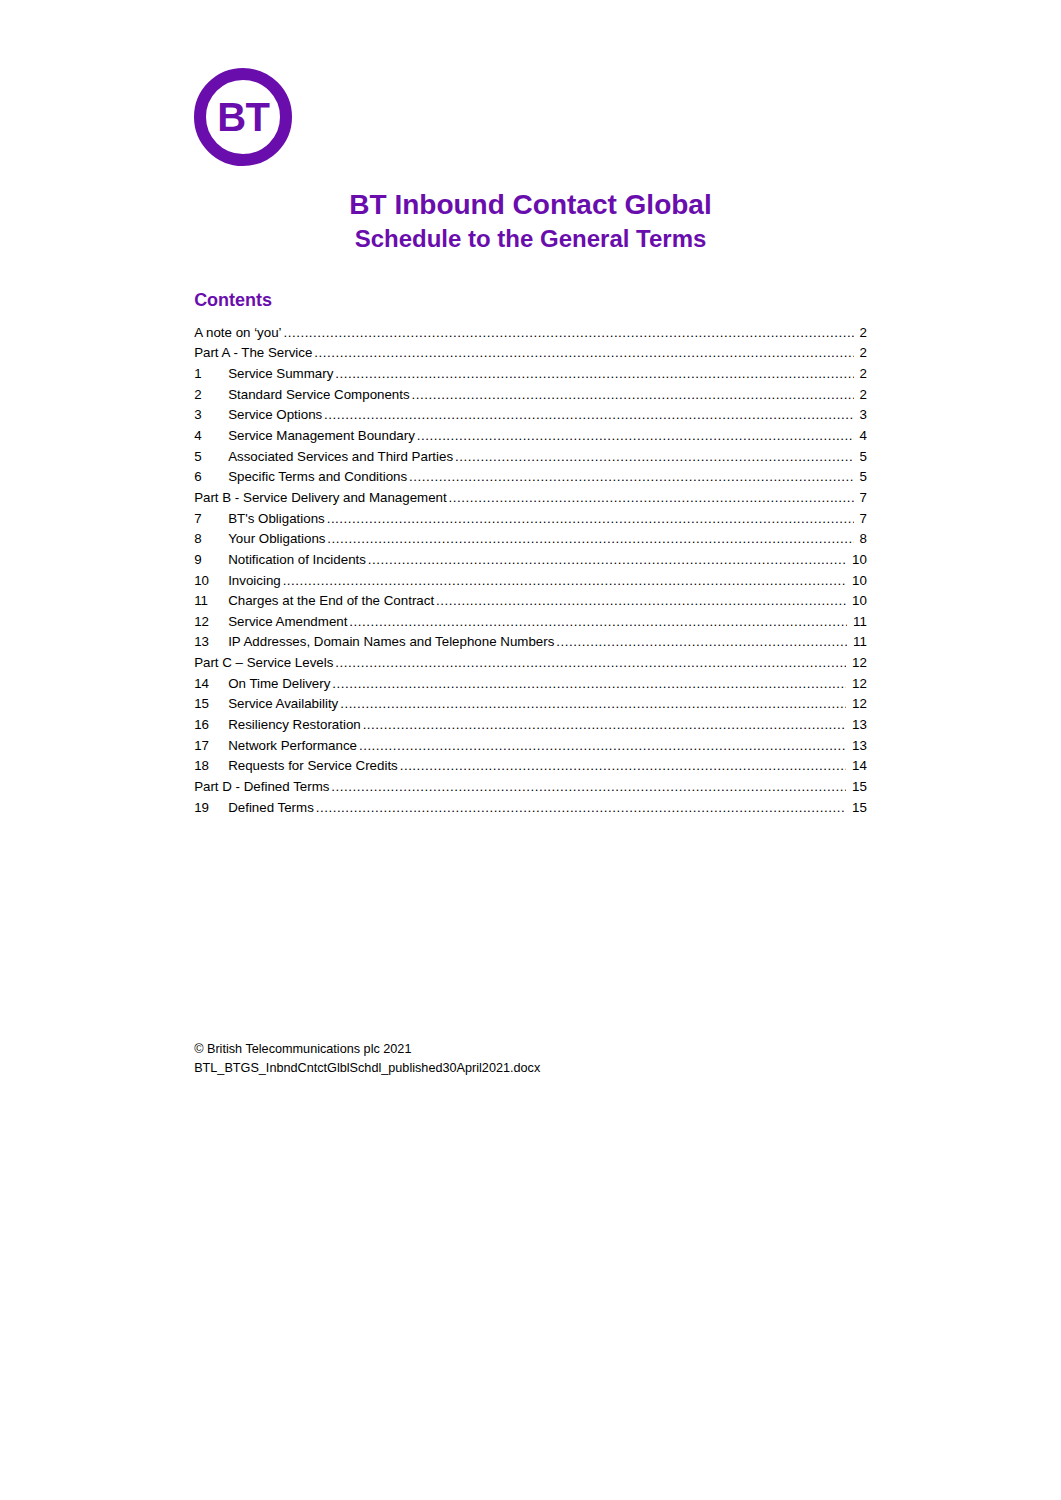BT
BT Inbound Contact Global Schedule to the General Terms
Contents
A note on ‘you’ .................................................................................................................................................................. 2
Part A - The Service ............................................................................................................................................................. 2
1 Service Summary ......................................................................................................................................................... 2
2 Standard Service Components ................................................................................................................................. 2
3 Service Options ............................................................................................................................................................... 3
4 Service Management Boundary ................................................................................................................................. 4
5 Associated Services and Third Parties ....................................................................................................................... 5
6 Specific Terms and Conditions ..................................................................................................................................... 5
Part B - Service Delivery and Management ................................................................................................................. 7
7 BT's Obligations ............................................................................................................................................................... 7
8 Your Obligations ............................................................................................................................................................. 8
9 Notification of Incidents ................................................................................................................................................. 10
10 Invoicing ......................................................................................................................................................................... 10
11 Charges at the End of the Contract ............................................................................................................................. 10
12 Service Amendment ..................................................................................................................................................... 11
13 IP Addresses, Domain Names and Telephone Numbers ......................................................................................... 11
Part C – Service Levels ......................................................................................................................................................... 12
14 On Time Delivery ......................................................................................................................................................... 12
15 Service Availability ..................................................................................................................................................... 12
16 Resiliency Restoration ................................................................................................................................................. 13
17 Network Performance ................................................................................................................................................. 13
18 Requests for Service Credits ......................................................................................................................... 14
Part D - Defined Terms ......................................................................................................................................................... 15
19 Defined Terms ................................................................................................................................................................. 15
© British Telecommunications plc 2021
BTL_BTGS_InbndCntctGlblSchdl_published30April2021.docx